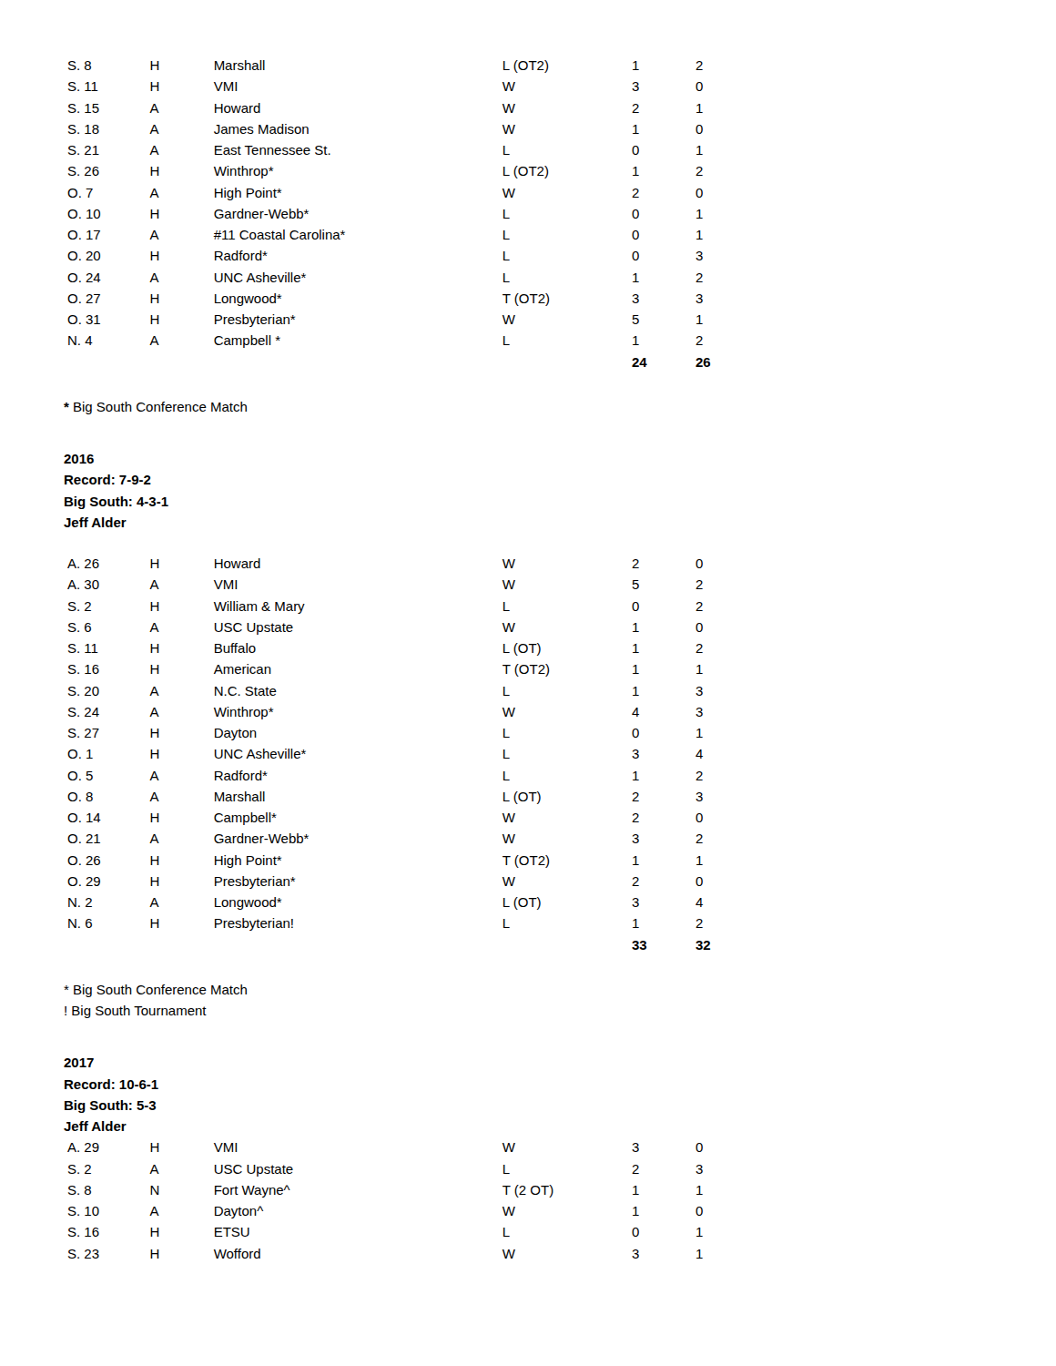| S. 8 | H | Marshall | L (OT2) | 1 | 2 |
| S. 11 | H | VMI | W | 3 | 0 |
| S. 15 | A | Howard | W | 2 | 1 |
| S. 18 | A | James Madison | W | 1 | 0 |
| S. 21 | A | East Tennessee St. | L | 0 | 1 |
| S. 26 | H | Winthrop* | L (OT2) | 1 | 2 |
| O. 7 | A | High Point* | W | 2 | 0 |
| O. 10 | H | Gardner-Webb* | L | 0 | 1 |
| O. 17 | A | #11 Coastal Carolina* | L | 0 | 1 |
| O. 20 | H | Radford* | L | 0 | 3 |
| O. 24 | A | UNC Asheville* | L | 1 | 2 |
| O. 27 | H | Longwood* | T (OT2) | 3 | 3 |
| O. 31 | H | Presbyterian* | W | 5 | 1 |
| N. 4 | A | Campbell * | L | 1 | 2 |
| | | | | 24 | 26 |
* Big South Conference Match
2016
Record: 7-9-2
Big South: 4-3-1
Jeff Alder
| A. 26 | H | Howard | W | 2 | 0 |
| A. 30 | A | VMI | W | 5 | 2 |
| S. 2 | H | William & Mary | L | 0 | 2 |
| S. 6 | A | USC Upstate | W | 1 | 0 |
| S. 11 | H | Buffalo | L (OT) | 1 | 2 |
| S. 16 | H | American | T (OT2) | 1 | 1 |
| S. 20 | A | N.C. State | L | 1 | 3 |
| S. 24 | A | Winthrop* | W | 4 | 3 |
| S. 27 | H | Dayton | L | 0 | 1 |
| O. 1 | H | UNC Asheville* | L | 3 | 4 |
| O. 5 | A | Radford* | L | 1 | 2 |
| O. 8 | A | Marshall | L (OT) | 2 | 3 |
| O. 14 | H | Campbell* | W | 2 | 0 |
| O. 21 | A | Gardner-Webb* | W | 3 | 2 |
| O. 26 | H | High Point* | T (OT2) | 1 | 1 |
| O. 29 | H | Presbyterian* | W | 2 | 0 |
| N. 2 | A | Longwood* | L (OT) | 3 | 4 |
| N. 6 | H | Presbyterian! | L | 1 | 2 |
| | | | | 33 | 32 |
* Big South Conference Match
! Big South Tournament
2017
Record: 10-6-1
Big South: 5-3
Jeff Alder
| A. 29 | H | VMI | W | 3 | 0 |
| S. 2 | A | USC Upstate | L | 2 | 3 |
| S. 8 | N | Fort Wayne^ | T (2 OT) | 1 | 1 |
| S. 10 | A | Dayton^ | W | 1 | 0 |
| S. 16 | H | ETSU | L | 0 | 1 |
| S. 23 | H | Wofford | W | 3 | 1 |